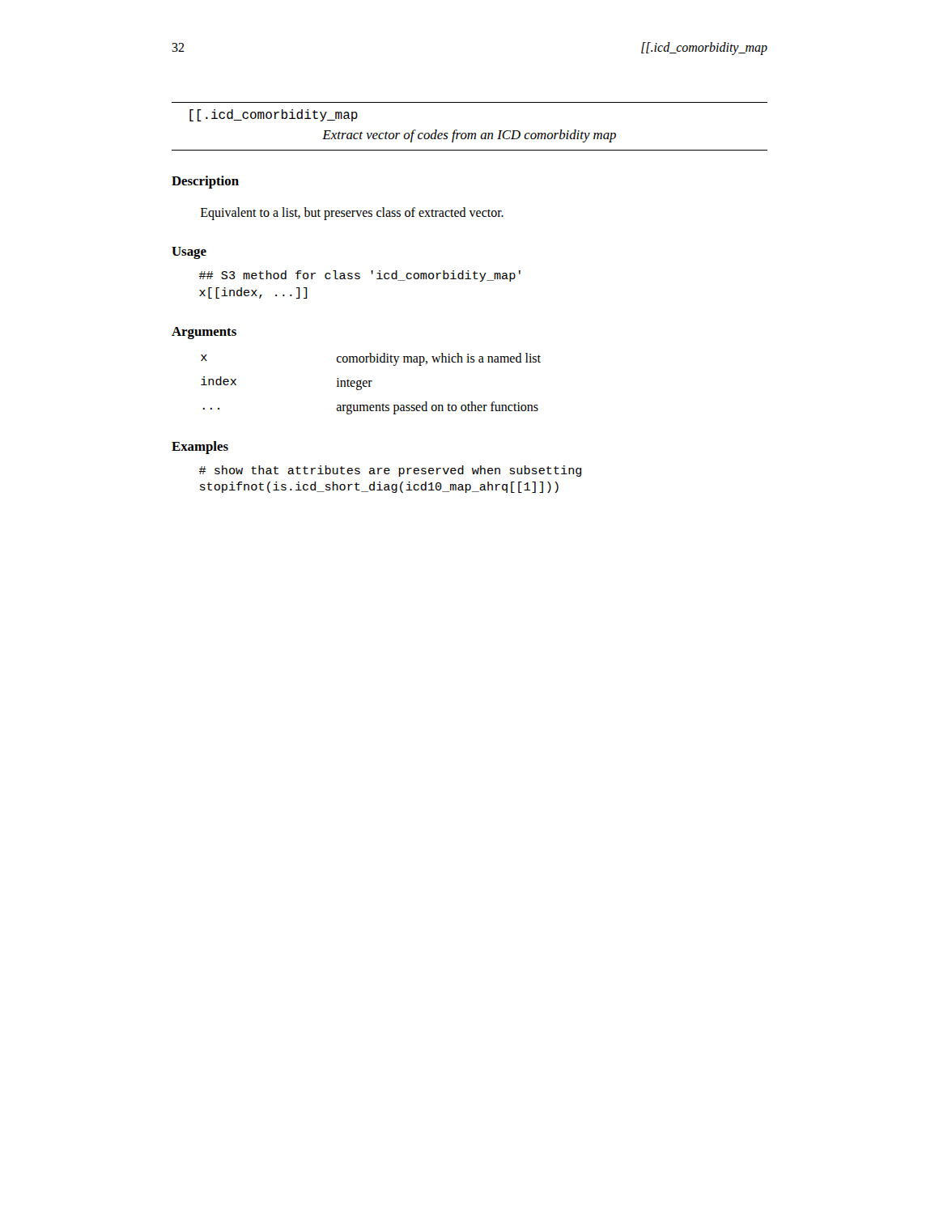32 [[.icd_comorbidity_map
[[.icd_comorbidity_map
Extract vector of codes from an ICD comorbidity map
Description
Equivalent to a list, but preserves class of extracted vector.
Usage
## S3 method for class 'icd_comorbidity_map'
x[[index, ...]]
Arguments
x
comorbidity map, which is a named list
index
integer
...
arguments passed on to other functions
Examples
# show that attributes are preserved when subsetting
stopifnot(is.icd_short_diag(icd10_map_ahrq[[1]]))